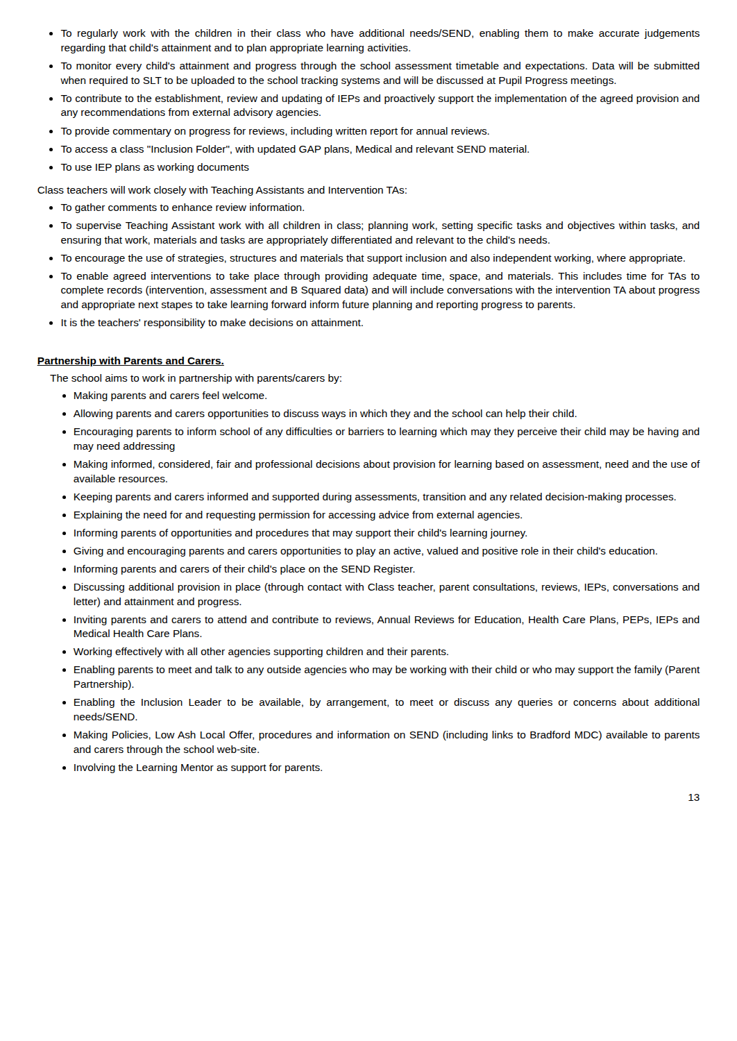To regularly work with the children in their class who have additional needs/SEND, enabling them to make accurate judgements regarding that child's attainment and to plan appropriate learning activities.
To monitor every child's attainment and progress through the school assessment timetable and expectations. Data will be submitted when required to SLT to be uploaded to the school tracking systems and will be discussed at Pupil Progress meetings.
To contribute to the establishment, review and updating of IEPs and proactively support the implementation of the agreed provision and any recommendations from external advisory agencies.
To provide commentary on progress for reviews, including written report for annual reviews.
To access a class "Inclusion Folder", with updated GAP plans, Medical and relevant SEND material.
To use IEP plans as working documents
Class teachers will work closely with Teaching Assistants and Intervention TAs:
To gather comments to enhance review information.
To supervise Teaching Assistant work with all children in class; planning work, setting specific tasks and objectives within tasks, and ensuring that work, materials and tasks are appropriately differentiated and relevant to the child's needs.
To encourage the use of strategies, structures and materials that support inclusion and also independent working, where appropriate.
To enable agreed interventions to take place through providing adequate time, space, and materials. This includes time for TAs to complete records (intervention, assessment and B Squared data) and will include conversations with the intervention TA about progress and appropriate next stapes to take learning forward inform future planning and reporting progress to parents.
It is the teachers' responsibility to make decisions on attainment.
Partnership with Parents and Carers.
The school aims to work in partnership with parents/carers by:
Making parents and carers feel welcome.
Allowing parents and carers opportunities to discuss ways in which they and the school can help their child.
Encouraging parents to inform school of any difficulties or barriers to learning which may they perceive their child may be having and may need addressing
Making informed, considered, fair and professional decisions about provision for learning based on assessment, need and the use of available resources.
Keeping parents and carers informed and supported during assessments, transition and any related decision-making processes.
Explaining the need for and requesting permission for accessing advice from external agencies.
Informing parents of opportunities and procedures that may support their child's learning journey.
Giving and encouraging parents and carers opportunities to play an active, valued and positive role in their child's education.
Informing parents and carers of their child's place on the SEND Register.
Discussing additional provision in place (through contact with Class teacher, parent consultations, reviews, IEPs, conversations and letter) and attainment and progress.
Inviting parents and carers to attend and contribute to reviews, Annual Reviews for Education, Health Care Plans, PEPs, IEPs and Medical Health Care Plans.
Working effectively with all other agencies supporting children and their parents.
Enabling parents to meet and talk to any outside agencies who may be working with their child or who may support the family (Parent Partnership).
Enabling the Inclusion Leader to be available, by arrangement, to meet or discuss any queries or concerns about additional needs/SEND.
Making Policies, Low Ash Local Offer, procedures and information on SEND (including links to Bradford MDC) available to parents and carers through the school web-site.
Involving the Learning Mentor as support for parents.
13